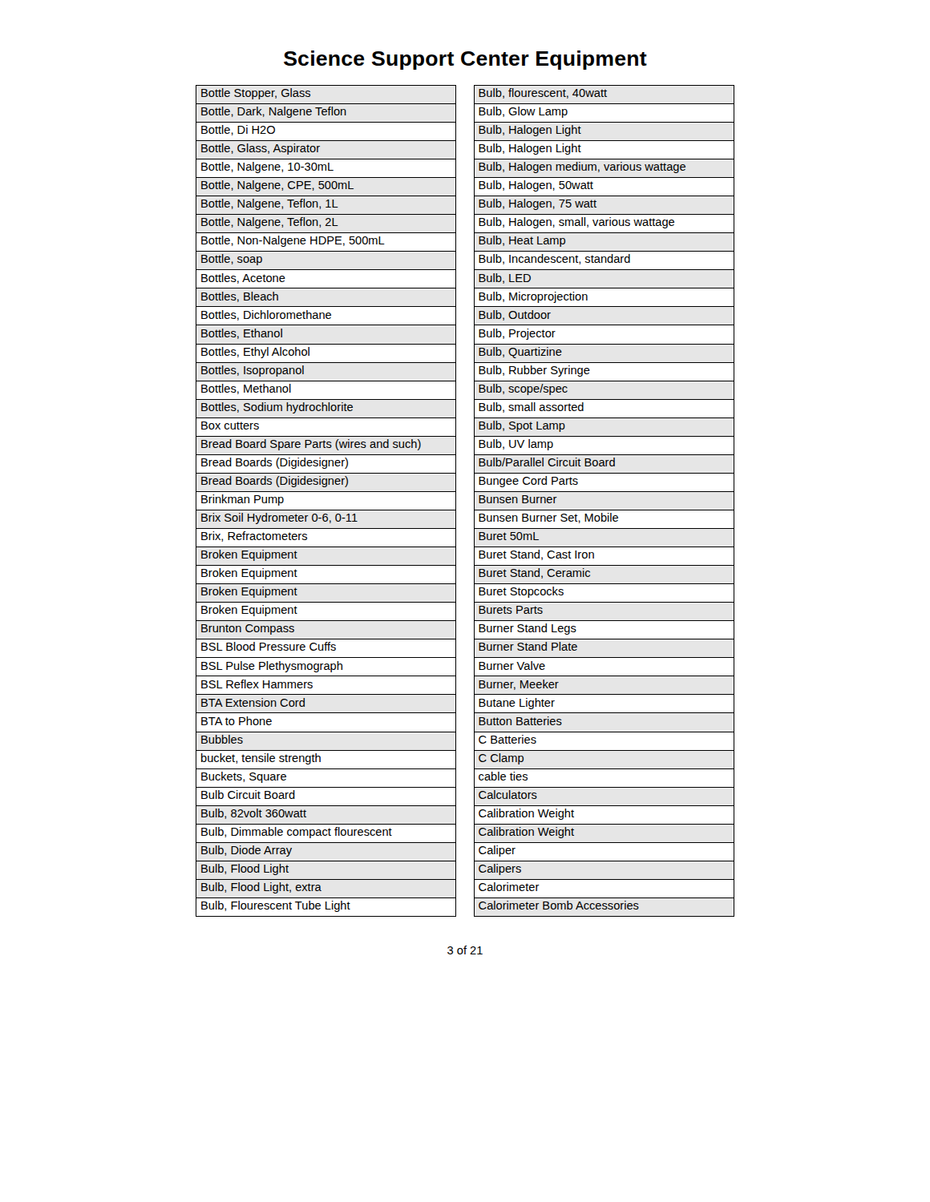Science Support Center Equipment
| / Bottle Stopper, Glass / / Bottle, Dark, Nalgene Teflon / / Bottle, Di H2O / / Bottle, Glass, Aspirator / / Bottle, Nalgene, 10-30mL / / Bottle, Nalgene, CPE, 500mL / / Bottle, Nalgene, Teflon, 1L / / Bottle, Nalgene, Teflon, 2L / / Bottle, Non-Nalgene HDPE, 500mL / / Bottle, soap / / Bottles, Acetone / / Bottles, Bleach / / Bottles, Dichloromethane / / Bottles, Ethanol / / Bottles, Ethyl Alcohol / / Bottles, Isopropanol / / Bottles, Methanol / / Bottles, Sodium hydrochlorite / / Box cutters / / Bread Board Spare Parts (wires and such) / / Bread Boards (Digidesigner) / / Bread Boards (Digidesigner) / / Brinkman Pump / / Brix Soil Hydrometer 0-6, 0-11 / / Brix, Refractometers / / Broken Equipment / / Broken Equipment / / Broken Equipment / / Broken Equipment / / Brunton Compass / / BSL Blood Pressure Cuffs / / BSL Pulse Plethysmograph / / BSL Reflex Hammers / / BTA Extension Cord / / BTA to Phone / / Bubbles / / bucket, tensile strength / / Buckets, Square / / Bulb Circuit Board / / Bulb, 82volt 360watt / / Bulb, Dimmable compact flourescent / / Bulb, Diode Array / / Bulb, Flood Light / / Bulb, Flood Light, extra / / Bulb, Flourescent Tube Light / | | / Bulb, flourescent, 40watt / / Bulb, Glow Lamp / / Bulb, Halogen Light / / Bulb, Halogen Light / / Bulb, Halogen medium, various wattage / / Bulb, Halogen, 50watt / / Bulb, Halogen, 75 watt / / Bulb, Halogen, small, various wattage / / Bulb, Heat Lamp / / Bulb, Incandescent, standard / / Bulb, LED / / Bulb, Microprojection / / Bulb, Outdoor / / Bulb, Projector / / Bulb, Quartizine / / Bulb, Rubber Syringe / / Bulb, scope/spec / / Bulb, small assorted / / Bulb, Spot Lamp / / Bulb, UV lamp / / Bulb/Parallel Circuit Board / / Bungee Cord Parts / / Bunsen Burner / / Bunsen Burner Set, Mobile / / Buret 50mL / / Buret Stand, Cast Iron / / Buret Stand, Ceramic / / Buret Stopcocks / / Burets Parts / / Burner Stand Legs / / Burner Stand Plate / / Burner Valve / / Burner, Meeker / / Butane Lighter / / Button Batteries / / C Batteries / / C Clamp / / cable ties / / Calculators / / Calibration Weight / / Calibration Weight / / Caliper / / Calipers / / Calorimeter / / Calorimeter Bomb Accessories / |
3 of 21